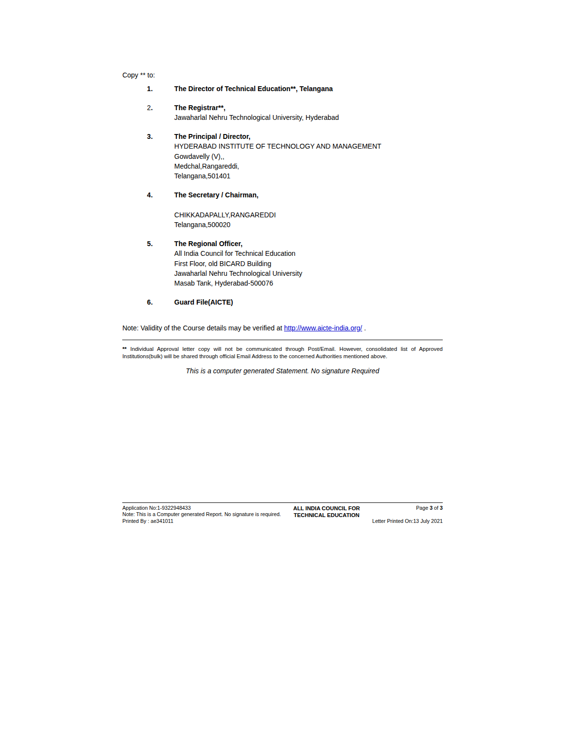Copy ** to:
| 1. | The Director of Technical Education**, Telangana |
| 2 . | The Registrar**, Jawaharlal Nehru Technological University, Hyderabad |
| 3. | The Principal / Director, HYDERABAD INSTITUTE OF TECHNOLOGY AND MANAGEMENT Gowdavelly (V),, Medchal,Rangareddi, Telangana,501401 |
| 4. | The Secretary / Chairman, CHIKKADAPALLY,RANGAREDDI Telangana,500020 |
| 5. | The Regional Officer, All India Council for Technical Education First Floor, old BICARD Building Jawaharlal Nehru Technological University Masab Tank, Hyderabad-500076 |
| 6. | Guard File(AICTE) |
Note: Validity of the Course details may be verified at http://www.aicte-india.org/ .
** Individual Approval letter copy will not be communicated through Post/Email. However, consolidated list of Approved Institutions(bulk) will be shared through official Email Address to the concerned Authorities mentioned above.
This is a computer generated Statement. No signature Required
Application No:1-9322948433 Note: This is a Computer generated Report. No signature is required. Printed By : ae341011
ALL INDIA COUNCIL FOR TECHNICAL EDUCATION
Page 3 of 3 Letter Printed On:13 July 2021